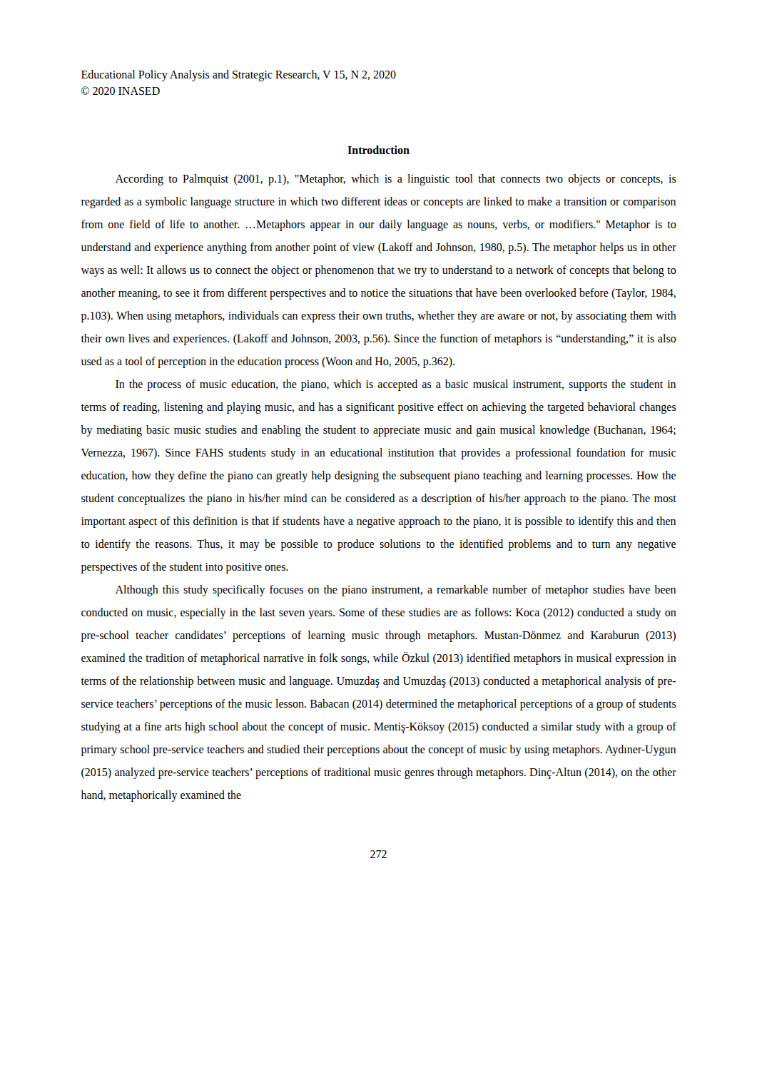Educational Policy Analysis and Strategic Research, V 15, N 2, 2020
© 2020 INASED
Introduction
According to Palmquist (2001, p.1), "Metaphor, which is a linguistic tool that connects two objects or concepts, is regarded as a symbolic language structure in which two different ideas or concepts are linked to make a transition or comparison from one field of life to another. …Metaphors appear in our daily language as nouns, verbs, or modifiers." Metaphor is to understand and experience anything from another point of view (Lakoff and Johnson, 1980, p.5). The metaphor helps us in other ways as well: It allows us to connect the object or phenomenon that we try to understand to a network of concepts that belong to another meaning, to see it from different perspectives and to notice the situations that have been overlooked before (Taylor, 1984, p.103). When using metaphors, individuals can express their own truths, whether they are aware or not, by associating them with their own lives and experiences. (Lakoff and Johnson, 2003, p.56). Since the function of metaphors is “understanding,” it is also used as a tool of perception in the education process (Woon and Ho, 2005, p.362).
In the process of music education, the piano, which is accepted as a basic musical instrument, supports the student in terms of reading, listening and playing music, and has a significant positive effect on achieving the targeted behavioral changes by mediating basic music studies and enabling the student to appreciate music and gain musical knowledge (Buchanan, 1964; Vernezza, 1967). Since FAHS students study in an educational institution that provides a professional foundation for music education, how they define the piano can greatly help designing the subsequent piano teaching and learning processes. How the student conceptualizes the piano in his/her mind can be considered as a description of his/her approach to the piano. The most important aspect of this definition is that if students have a negative approach to the piano, it is possible to identify this and then to identify the reasons. Thus, it may be possible to produce solutions to the identified problems and to turn any negative perspectives of the student into positive ones.
Although this study specifically focuses on the piano instrument, a remarkable number of metaphor studies have been conducted on music, especially in the last seven years. Some of these studies are as follows: Koca (2012) conducted a study on pre-school teacher candidates’ perceptions of learning music through metaphors. Mustan-Dönmez and Karaburun (2013) examined the tradition of metaphorical narrative in folk songs, while Özkul (2013) identified metaphors in musical expression in terms of the relationship between music and language. Umuzdaş and Umuzdaş (2013) conducted a metaphorical analysis of pre-service teachers’ perceptions of the music lesson. Babacan (2014) determined the metaphorical perceptions of a group of students studying at a fine arts high school about the concept of music. Mentiş-Köksoy (2015) conducted a similar study with a group of primary school pre-service teachers and studied their perceptions about the concept of music by using metaphors. Aydıner-Uygun (2015) analyzed pre-service teachers’ perceptions of traditional music genres through metaphors. Dinç-Altun (2014), on the other hand, metaphorically examined the
272